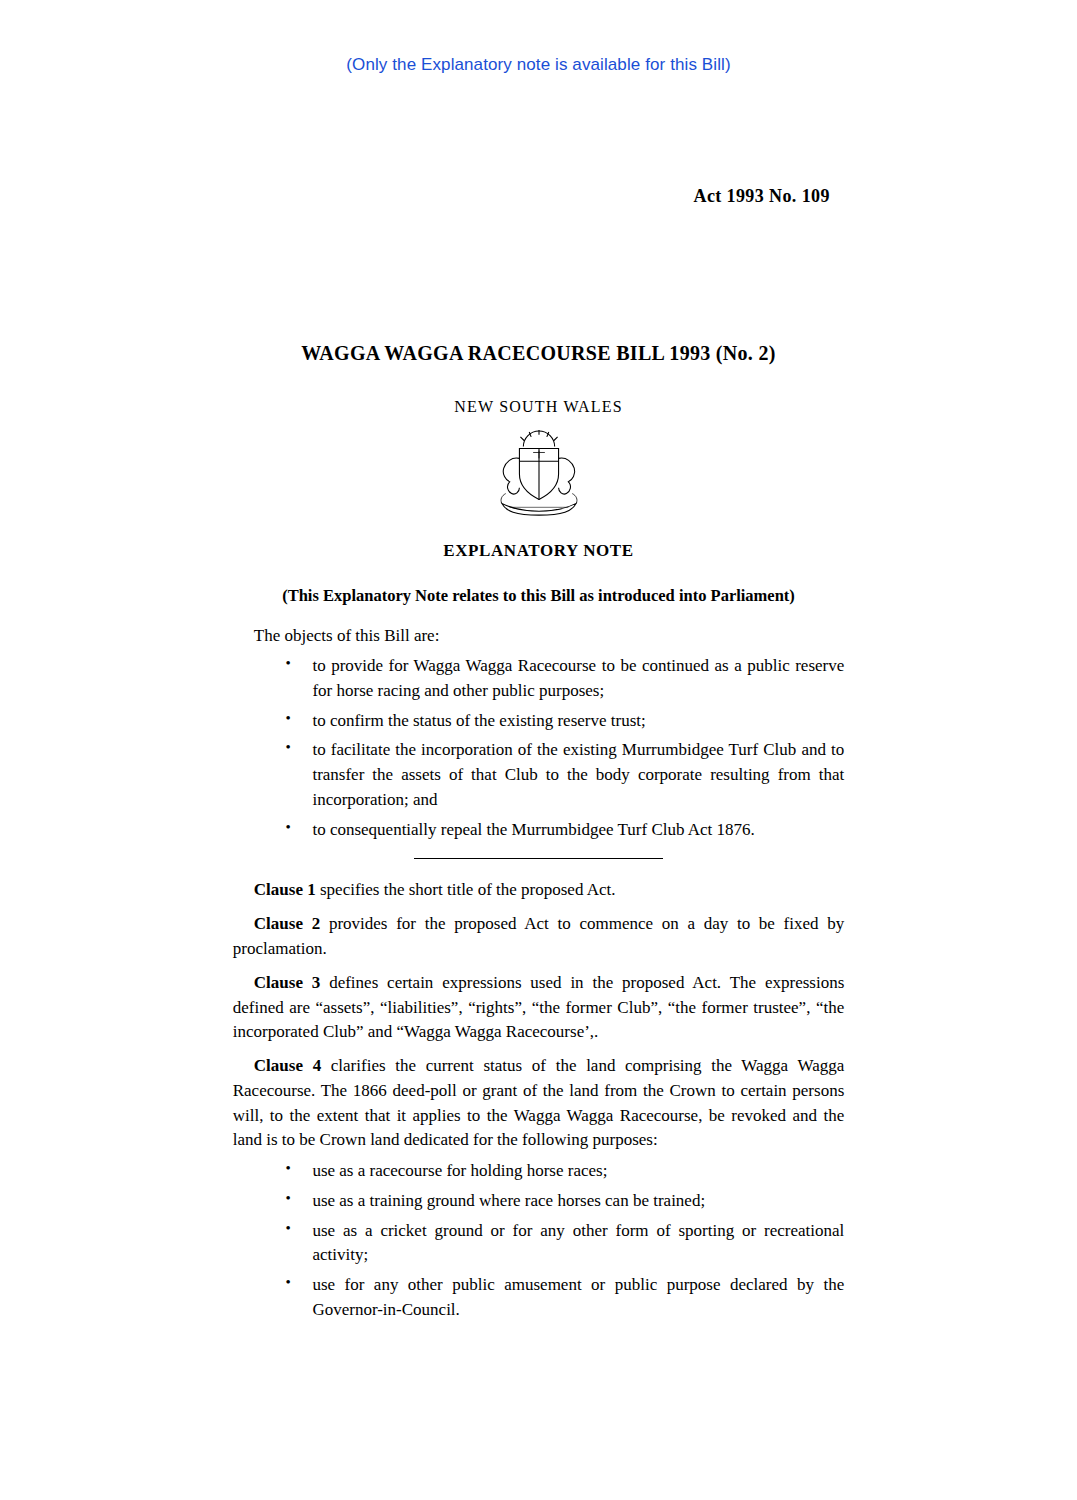(Only the Explanatory note is available for this Bill)
Act 1993 No. 109
WAGGA WAGGA RACECOURSE BILL 1993 (No. 2)
NEW SOUTH WALES
EXPLANATORY NOTE
(This Explanatory Note relates to this Bill as introduced into Parliament)
The objects of this Bill are:
to provide for Wagga Wagga Racecourse to be continued as a public reserve for horse racing and other public purposes;
to confirm the status of the existing reserve trust;
to facilitate the incorporation of the existing Murrumbidgee Turf Club and to transfer the assets of that Club to the body corporate resulting from that incorporation; and
to consequentially repeal the Murrumbidgee Turf Club Act 1876.
Clause 1 specifies the short title of the proposed Act.
Clause 2 provides for the proposed Act to commence on a day to be fixed by proclamation.
Clause 3 defines certain expressions used in the proposed Act. The expressions defined are “assets”, “liabilities”, “rights”, “the former Club”, “the former trustee”, “the incorporated Club” and “Wagga Wagga Racecourse’,.
Clause 4 clarifies the current status of the land comprising the Wagga Wagga Racecourse. The 1866 deed-poll or grant of the land from the Crown to certain persons will, to the extent that it applies to the Wagga Wagga Racecourse, be revoked and the land is to be Crown land dedicated for the following purposes:
use as a racecourse for holding horse races;
use as a training ground where race horses can be trained;
use as a cricket ground or for any other form of sporting or recreational activity;
use for any other public amusement or public purpose declared by the Governor-in-Council.